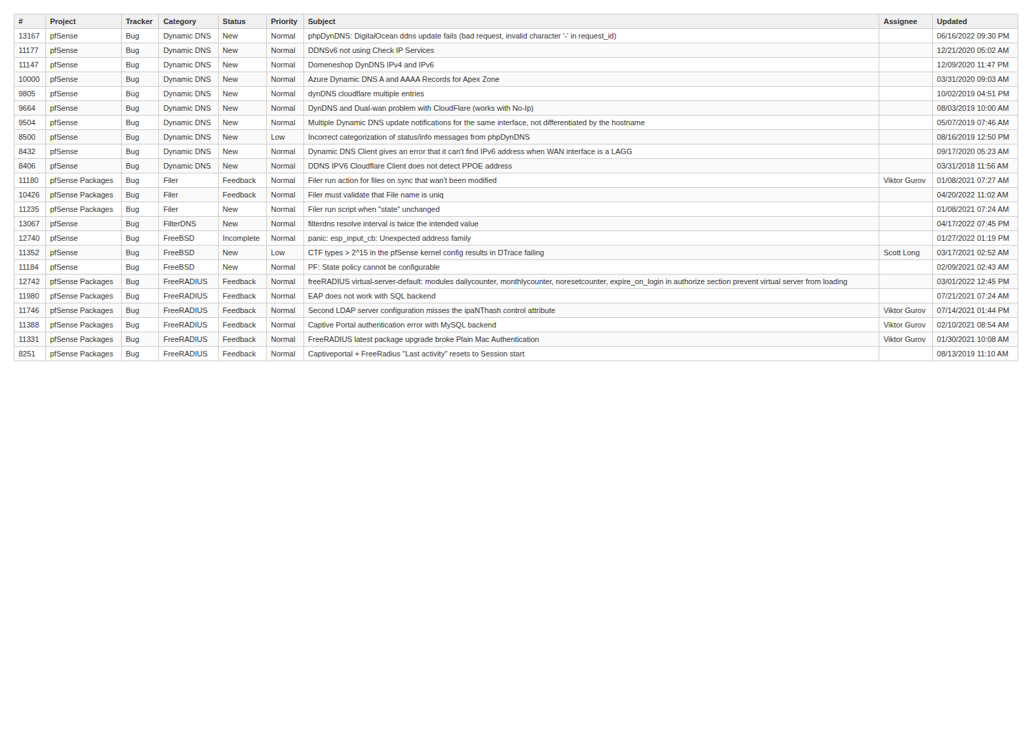Redmine issue listing
| # | Project | Tracker | Category | Status | Priority | Subject | Assignee | Updated |
| --- | --- | --- | --- | --- | --- | --- | --- | --- |
| 13167 | pfSense | Bug | Dynamic DNS | New | Normal | phpDynDNS: DigitalOcean ddns update fails (bad request, invalid character '-' in request_id) | | 06/16/2022 09:30 PM |
| 11177 | pfSense | Bug | Dynamic DNS | New | Normal | DDNSv6 not using Check IP Services | | 12/21/2020 05:02 AM |
| 11147 | pfSense | Bug | Dynamic DNS | New | Normal | Domeneshop DynDNS IPv4 and IPv6 | | 12/09/2020 11:47 PM |
| 10000 | pfSense | Bug | Dynamic DNS | New | Normal | Azure Dynamic DNS A and AAAA Records for Apex Zone | | 03/31/2020 09:03 AM |
| 9805 | pfSense | Bug | Dynamic DNS | New | Normal | dynDNS cloudflare multiple entries | | 10/02/2019 04:51 PM |
| 9664 | pfSense | Bug | Dynamic DNS | New | Normal | DynDNS and Dual-wan problem with CloudFlare (works with No-Ip) | | 08/03/2019 10:00 AM |
| 9504 | pfSense | Bug | Dynamic DNS | New | Normal | Multiple Dynamic DNS update notifications for the same interface, not differentiated by the hostname | | 05/07/2019 07:46 AM |
| 8500 | pfSense | Bug | Dynamic DNS | New | Low | Incorrect categorization of status/info messages from phpDynDNS | | 08/16/2019 12:50 PM |
| 8432 | pfSense | Bug | Dynamic DNS | New | Normal | Dynamic DNS Client gives an error that it can't find IPv6 address when WAN interface is a LAGG | | 09/17/2020 05:23 AM |
| 8406 | pfSense | Bug | Dynamic DNS | New | Normal | DDNS IPV6 Cloudflare Client does not detect PPOE address | | 03/31/2018 11:56 AM |
| 11180 | pfSense Packages | Bug | Filer | Feedback | Normal | Filer run action for files on sync that wan't been modified | Viktor Gurov | 01/08/2021 07:27 AM |
| 10426 | pfSense Packages | Bug | Filer | Feedback | Normal | Filer must validate that File name is uniq | | 04/20/2022 11:02 AM |
| 11235 | pfSense Packages | Bug | Filer | New | Normal | Filer run script when "state" unchanged | | 01/08/2021 07:24 AM |
| 13067 | pfSense | Bug | FilterDNS | New | Normal | filterdns resolve interval is twice the intended value | | 04/17/2022 07:45 PM |
| 12740 | pfSense | Bug | FreeBSD | Incomplete | Normal | panic: esp_input_cb: Unexpected address family | | 01/27/2022 01:19 PM |
| 11352 | pfSense | Bug | FreeBSD | New | Low | CTF types > 2^15 in the pfSense kernel config results in DTrace failing | Scott Long | 03/17/2021 02:52 AM |
| 11184 | pfSense | Bug | FreeBSD | New | Normal | PF: State policy cannot be configurable | | 02/09/2021 02:43 AM |
| 12742 | pfSense Packages | Bug | FreeRADIUS | Feedback | Normal | freeRADIUS virtual-server-default: modules dailycounter, monthlycounter, noresetcounter, expire_on_login in authorize section prevent virtual server from loading | | 03/01/2022 12:45 PM |
| 11980 | pfSense Packages | Bug | FreeRADIUS | Feedback | Normal | EAP does not work with SQL backend | | 07/21/2021 07:24 AM |
| 11746 | pfSense Packages | Bug | FreeRADIUS | Feedback | Normal | Second LDAP server configuration misses the ipaNThash control attribute | Viktor Gurov | 07/14/2021 01:44 PM |
| 11388 | pfSense Packages | Bug | FreeRADIUS | Feedback | Normal | Captive Portal authentication error with MySQL backend | Viktor Gurov | 02/10/2021 08:54 AM |
| 11331 | pfSense Packages | Bug | FreeRADIUS | Feedback | Normal | FreeRADIUS latest package upgrade broke Plain Mac Authentication | Viktor Gurov | 01/30/2021 10:08 AM |
| 8251 | pfSense Packages | Bug | FreeRADIUS | Feedback | Normal | Captiveportal + FreeRadius "Last activity" resets to Session start | | 08/13/2019 11:10 AM |